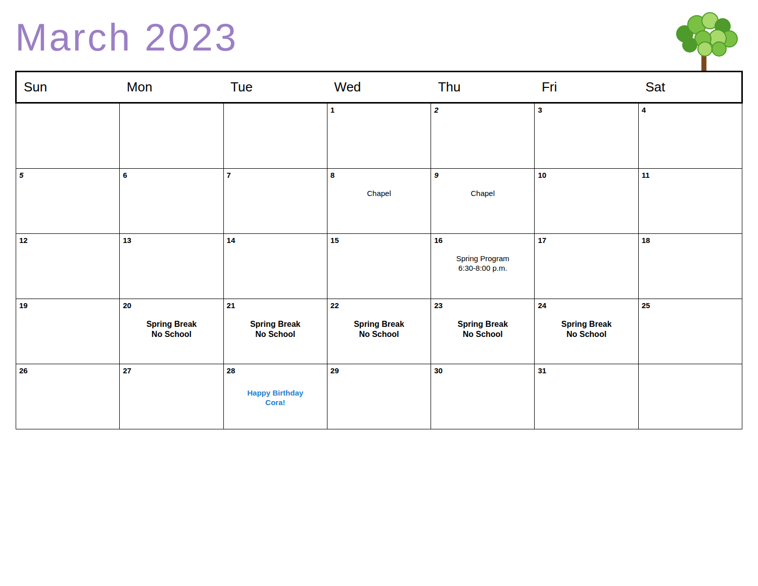March 2023
| Sun | Mon | Tue | Wed | Thu | Fri | Sat |
| --- | --- | --- | --- | --- | --- | --- |
| | | | 1 | 2 | 3 | 4 |
| 5 | 6 | 7 | 8 Chapel | 9 Chapel | 10 | 11 |
| 12 | 13 | 14 | 15 | 16 Spring Program 6:30-8:00 p.m. | 17 | 18 |
| 19 | 20 Spring Break No School | 21 Spring Break No School | 22 Spring Break No School | 23 Spring Break No School | 24 Spring Break No School | 25 |
| 26 | 27 | 28 Happy Birthday Cora! | 29 | 30 | 31 | |